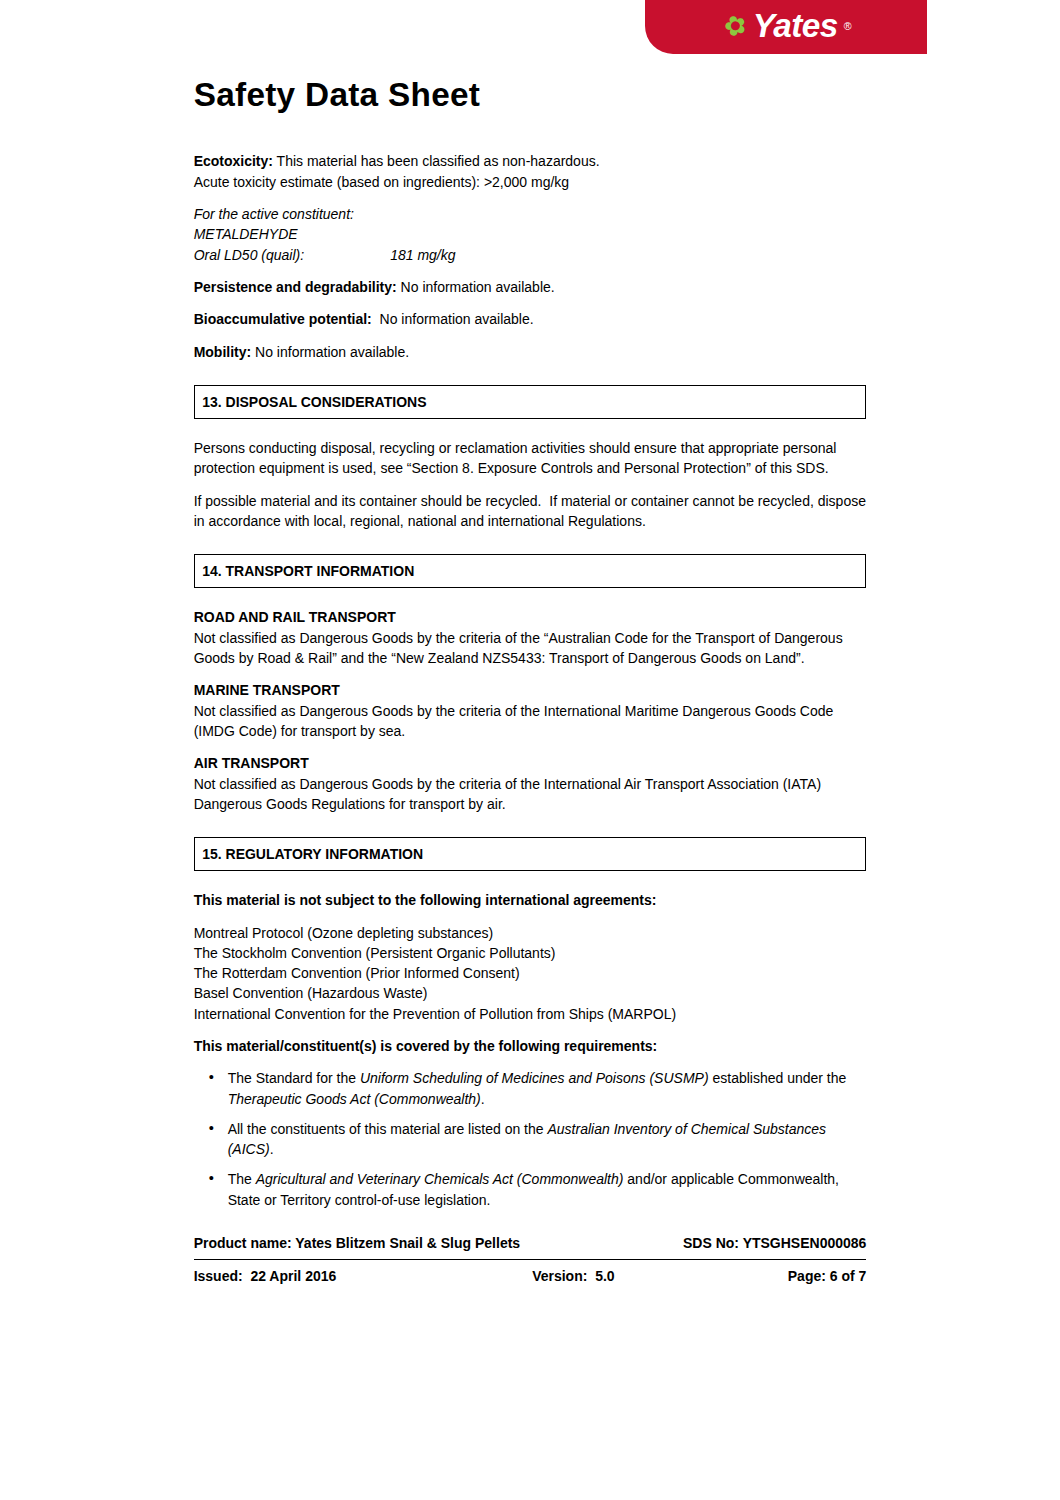Safety Data Sheet
✿Yates®
Ecotoxicity: This material has been classified as non-hazardous.
Acute toxicity estimate (based on ingredients): >2,000 mg/kg
For the active constituent:
METALDEHYDE
Oral LD50 (quail): 181 mg/kg
Persistence and degradability: No information available.
Bioaccumulative potential: No information available.
Mobility: No information available.
13. DISPOSAL CONSIDERATIONS
Persons conducting disposal, recycling or reclamation activities should ensure that appropriate personal protection equipment is used, see “Section 8. Exposure Controls and Personal Protection” of this SDS.
If possible material and its container should be recycled. If material or container cannot be recycled, dispose in accordance with local, regional, national and international Regulations.
14. TRANSPORT INFORMATION
ROAD AND RAIL TRANSPORT
Not classified as Dangerous Goods by the criteria of the “Australian Code for the Transport of Dangerous Goods by Road & Rail” and the “New Zealand NZS5433: Transport of Dangerous Goods on Land”.
MARINE TRANSPORT
Not classified as Dangerous Goods by the criteria of the International Maritime Dangerous Goods Code (IMDG Code) for transport by sea.
AIR TRANSPORT
Not classified as Dangerous Goods by the criteria of the International Air Transport Association (IATA) Dangerous Goods Regulations for transport by air.
15. REGULATORY INFORMATION
This material is not subject to the following international agreements:
Montreal Protocol (Ozone depleting substances)
The Stockholm Convention (Persistent Organic Pollutants)
The Rotterdam Convention (Prior Informed Consent)
Basel Convention (Hazardous Waste)
International Convention for the Prevention of Pollution from Ships (MARPOL)
This material/constituent(s) is covered by the following requirements:
The Standard for the Uniform Scheduling of Medicines and Poisons (SUSMP) established under the Therapeutic Goods Act (Commonwealth).
All the constituents of this material are listed on the Australian Inventory of Chemical Substances (AICS).
The Agricultural and Veterinary Chemicals Act (Commonwealth) and/or applicable Commonwealth, State or Territory control-of-use legislation.
Product name: Yates Blitzem Snail & Slug Pellets SDS No: YTSGHSEN000086
Issued: 22 April 2016 Version: 5.0 Page: 6 of 7